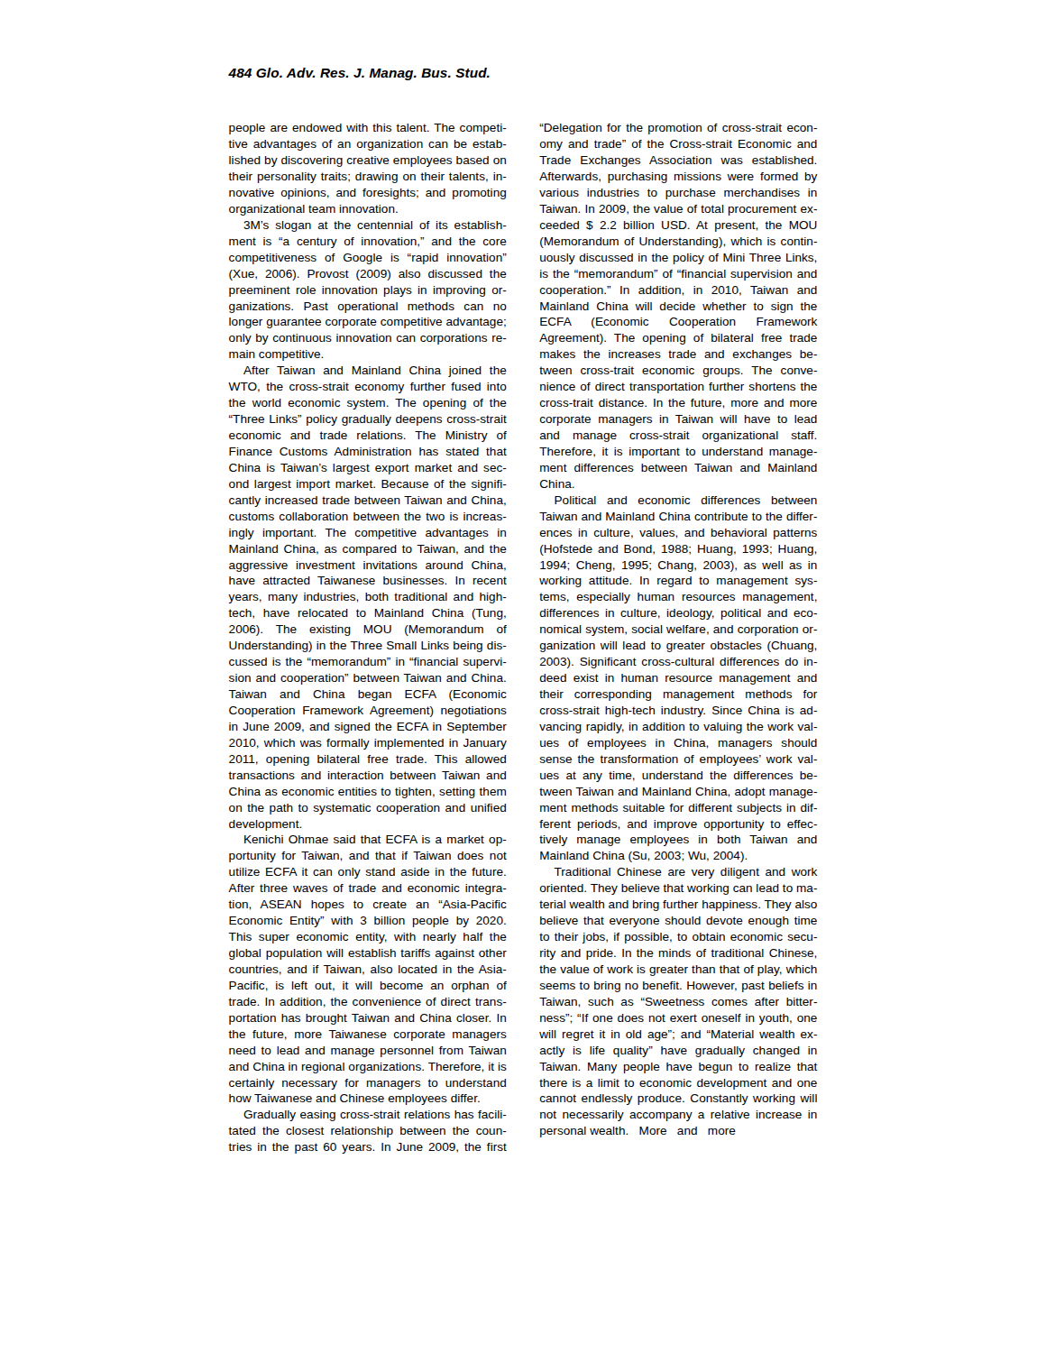484 Glo. Adv. Res. J. Manag. Bus. Stud.
people are endowed with this talent. The competitive advantages of an organization can be established by discovering creative employees based on their personality traits; drawing on their talents, innovative opinions, and foresights; and promoting organizational team innovation.
3M’s slogan at the centennial of its establishment is “a century of innovation,” and the core competitiveness of Google is “rapid innovation” (Xue, 2006). Provost (2009) also discussed the preeminent role innovation plays in improving organizations. Past operational methods can no longer guarantee corporate competitive advantage; only by continuous innovation can corporations remain competitive.
After Taiwan and Mainland China joined the WTO, the cross-strait economy further fused into the world economic system. The opening of the “Three Links” policy gradually deepens cross-strait economic and trade relations. The Ministry of Finance Customs Administration has stated that China is Taiwan’s largest export market and second largest import market. Because of the significantly increased trade between Taiwan and China, customs collaboration between the two is increasingly important. The competitive advantages in Mainland China, as compared to Taiwan, and the aggressive investment invitations around China, have attracted Taiwanese businesses. In recent years, many industries, both traditional and high-tech, have relocated to Mainland China (Tung, 2006). The existing MOU (Memorandum of Understanding) in the Three Small Links being discussed is the “memorandum” in “financial supervision and cooperation” between Taiwan and China. Taiwan and China began ECFA (Economic Cooperation Framework Agreement) negotiations in June 2009, and signed the ECFA in September 2010, which was formally implemented in January 2011, opening bilateral free trade. This allowed transactions and interaction between Taiwan and China as economic entities to tighten, setting them on the path to systematic cooperation and unified development.
Kenichi Ohmae said that ECFA is a market opportunity for Taiwan, and that if Taiwan does not utilize ECFA it can only stand aside in the future. After three waves of trade and economic integration, ASEAN hopes to create an “Asia-Pacific Economic Entity” with 3 billion people by 2020. This super economic entity, with nearly half the global population will establish tariffs against other countries, and if Taiwan, also located in the Asia-Pacific, is left out, it will become an orphan of trade. In addition, the convenience of direct transportation has brought Taiwan and China closer. In the future, more Taiwanese corporate managers need to lead and manage personnel from Taiwan and China in regional organizations. Therefore, it is certainly necessary for managers to understand how Taiwanese and Chinese employees differ.
Gradually easing cross-strait relations has facilitated the closest relationship between the countries in the past 60 years. In June 2009, the first “Delegation for the promotion of cross-strait economy and trade” of the Cross-strait Economic and Trade Exchanges Association was established. Afterwards, purchasing missions were formed by various industries to purchase merchandises in Taiwan. In 2009, the value of total procurement exceeded $ 2.2 billion USD. At present, the MOU (Memorandum of Understanding), which is continuously discussed in the policy of Mini Three Links, is the “memorandum” of “financial supervision and cooperation.” In addition, in 2010, Taiwan and Mainland China will decide whether to sign the ECFA (Economic Cooperation Framework Agreement). The opening of bilateral free trade makes the increases trade and exchanges between cross-trait economic groups. The convenience of direct transportation further shortens the cross-trait distance. In the future, more and more corporate managers in Taiwan will have to lead and manage cross-strait organizational staff. Therefore, it is important to understand management differences between Taiwan and Mainland China.
Political and economic differences between Taiwan and Mainland China contribute to the differences in culture, values, and behavioral patterns (Hofstede and Bond, 1988; Huang, 1993; Huang, 1994; Cheng, 1995; Chang, 2003), as well as in working attitude. In regard to management systems, especially human resources management, differences in culture, ideology, political and economical system, social welfare, and corporation organization will lead to greater obstacles (Chuang, 2003). Significant cross-cultural differences do indeed exist in human resource management and their corresponding management methods for cross-strait high-tech industry. Since China is advancing rapidly, in addition to valuing the work values of employees in China, managers should sense the transformation of employees’ work values at any time, understand the differences between Taiwan and Mainland China, adopt management methods suitable for different subjects in different periods, and improve opportunity to effectively manage employees in both Taiwan and Mainland China (Su, 2003; Wu, 2004).
Traditional Chinese are very diligent and work oriented. They believe that working can lead to material wealth and bring further happiness. They also believe that everyone should devote enough time to their jobs, if possible, to obtain economic security and pride. In the minds of traditional Chinese, the value of work is greater than that of play, which seems to bring no benefit. However, past beliefs in Taiwan, such as “Sweetness comes after bitterness”; “If one does not exert oneself in youth, one will regret it in old age”; and “Material wealth exactly is life quality” have gradually changed in Taiwan. Many people have begun to realize that there is a limit to economic development and one cannot endlessly produce. Constantly working will not necessarily accompany a relative increase in personal wealth. More and more